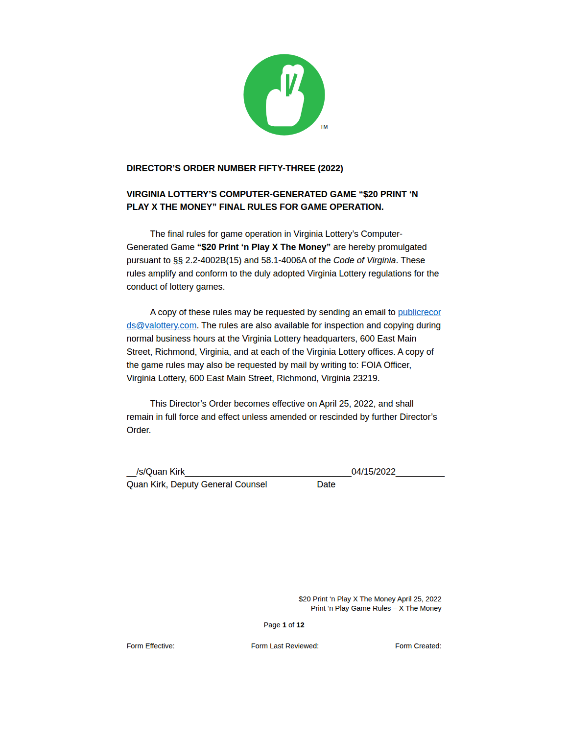TM
DIRECTOR’S ORDER NUMBER FIFTY-THREE (2022)
VIRGINIA LOTTERY’S COMPUTER-GENERATED GAME “$20 PRINT ‘N PLAY X THE MONEY” FINAL RULES FOR GAME OPERATION.
The final rules for game operation in Virginia Lottery’s Computer-Generated Game “$20 Print ‘n Play X The Money” are hereby promulgated pursuant to §§ 2.2-4002B(15) and 58.1-4006A of the Code of Virginia. These rules amplify and conform to the duly adopted Virginia Lottery regulations for the conduct of lottery games.
A copy of these rules may be requested by sending an email to publicrecords@valottery.com. The rules are also available for inspection and copying during normal business hours at the Virginia Lottery headquarters, 600 East Main Street, Richmond, Virginia, and at each of the Virginia Lottery offices. A copy of the game rules may also be requested by mail by writing to: FOIA Officer, Virginia Lottery, 600 East Main Street, Richmond, Virginia 23219.
This Director’s Order becomes effective on April 25, 2022, and shall remain in full force and effect unless amended or rescinded by further Director’s Order.
__/s/Quan Kirk______________________ ____________04/15/2022__________
Quan Kirk, Deputy General Counsel Date
$20 Print ‘n Play X The Money April 25, 2022
Print ‘n Play Game Rules – X The Money
Page 1 of 12
Form Effective: Form Last Reviewed: Form Created: